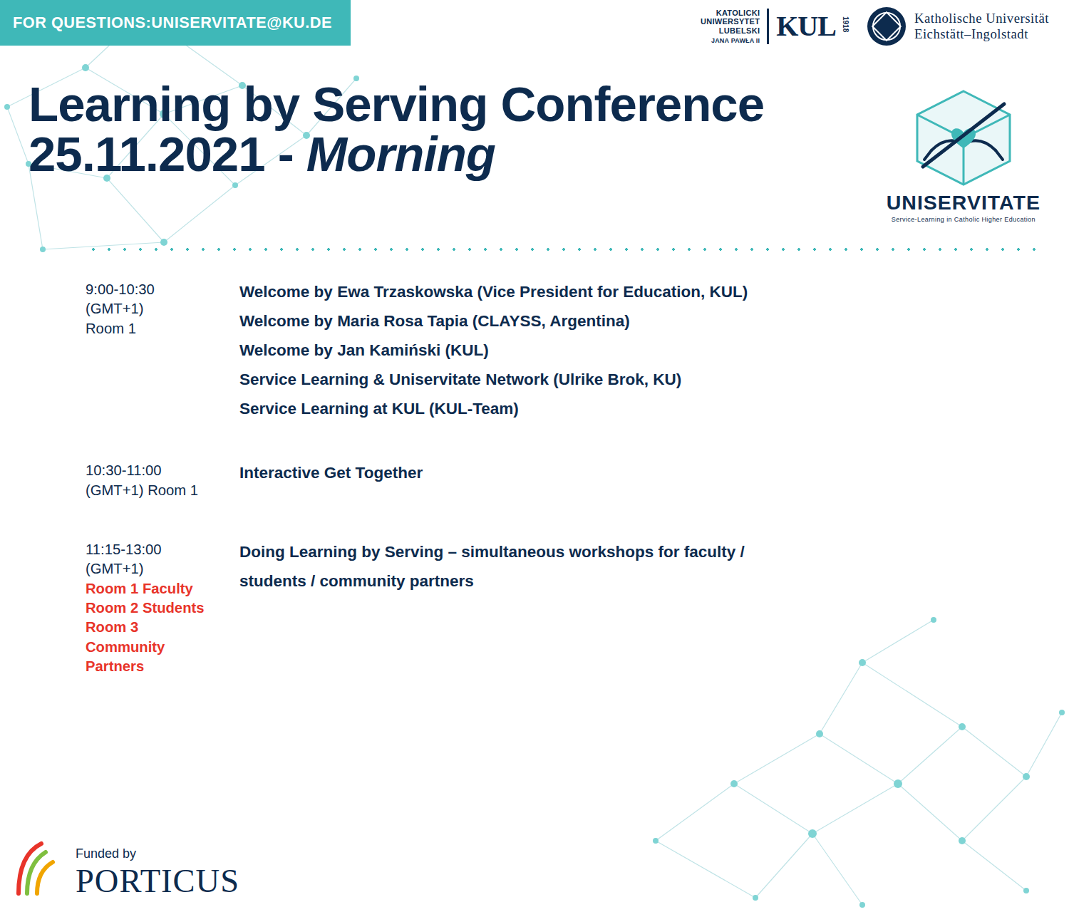FOR QUESTIONS: UNISERVITATE@KU.DE
Katolicki
Uniwersytet
Lubelski
Jana Pawła II
KUL1918
Katholische Universität Eichstätt–Ingolstadt
Learning by Serving Conference 25.11.2021 - Morning
UNISERVITATE
Service-Learning in Catholic Higher Education
9:00-10:30 (GMT+1) Room 1
Welcome by Ewa Trzaskowska (Vice President for Education, KUL)
Welcome by Maria Rosa Tapia (CLAYSS, Argentina)
Welcome by Jan Kamiński (KUL)
Service Learning & Uniservitate Network (Ulrike Brok, KU)
Service Learning at KUL (KUL-Team)
10:30-11:00 (GMT+1) Room 1
Interactive Get Together
11:15-13:00 (GMT+1) Room 1 Faculty Room 2 Students Room 3 Community Partners
Doing Learning by Serving – simultaneous workshops for faculty /
students / community partners
Funded by
PORTICUS